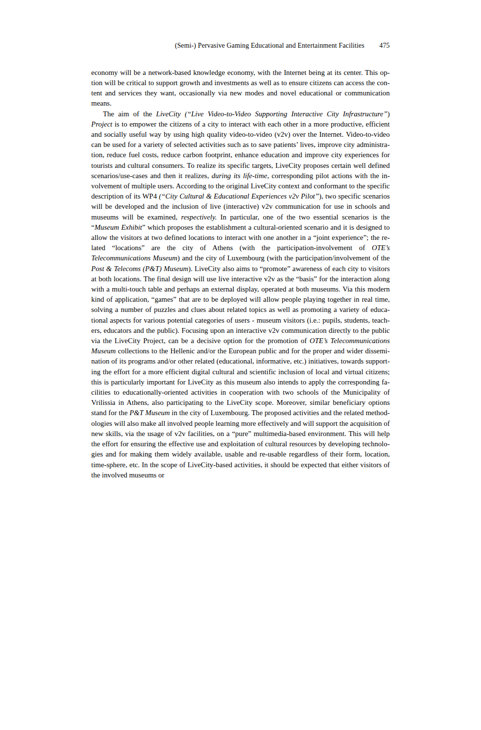(Semi-) Pervasive Gaming Educational and Entertainment Facilities475
economy will be a network-based knowledge economy, with the Internet being at its center. This option will be critical to support growth and investments as well as to ensure citizens can access the content and services they want, occasionally via new modes and novel educational or communication means.
The aim of the LiveCity (“Live Video-to-Video Supporting Interactive City Infrastructure”) Project is to empower the citizens of a city to interact with each other in a more productive, efficient and socially useful way by using high quality video-to-video (v2v) over the Internet. Video-to-video can be used for a variety of selected activities such as to save patients’ lives, improve city administration, reduce fuel costs, reduce carbon footprint, enhance education and improve city experiences for tourists and cultural consumers. To realize its specific targets, LiveCity proposes certain well defined scenarios/use-cases and then it realizes, during its life-time, corresponding pilot actions with the involvement of multiple users. According to the original LiveCity context and conformant to the specific description of its WP4 (“City Cultural & Educational Experiences v2v Pilot”), two specific scenarios will be developed and the inclusion of live (interactive) v2v communication for use in schools and museums will be examined, respectively. In particular, one of the two essential scenarios is the “Museum Exhibit” which proposes the establishment a cultural-oriented scenario and it is designed to allow the visitors at two defined locations to interact with one another in a “joint experience”; the related “locations” are the city of Athens (with the participation-involvement of OTE’s Telecommunications Museum) and the city of Luxembourg (with the participation/involvement of the Post & Telecoms (P&T) Museum). LiveCity also aims to “promote” awareness of each city to visitors at both locations. The final design will use live interactive v2v as the “basis” for the interaction along with a multi-touch table and perhaps an external display, operated at both museums. Via this modern kind of application, “games” that are to be deployed will allow people playing together in real time, solving a number of puzzles and clues about related topics as well as promoting a variety of educational aspects for various potential categories of users - museum visitors (i.e.: pupils, students, teachers, educators and the public). Focusing upon an interactive v2v communication directly to the public via the LiveCity Project, can be a decisive option for the promotion of OTE’s Telecommunications Museum collections to the Hellenic and/or the European public and for the proper and wider dissemination of its programs and/or other related (educational, informative, etc.) initiatives, towards supporting the effort for a more efficient digital cultural and scientific inclusion of local and virtual citizens; this is particularly important for LiveCity as this museum also intends to apply the corresponding facilities to educationally-oriented activities in cooperation with two schools of the Municipality of Vrilissia in Athens, also participating to the LiveCity scope. Moreover, similar beneficiary options stand for the P&T Museum in the city of Luxembourg. The proposed activities and the related methodologies will also make all involved people learning more effectively and will support the acquisition of new skills, via the usage of v2v facilities, on a “pure” multimedia-based environment. This will help the effort for ensuring the effective use and exploitation of cultural resources by developing technologies and for making them widely available, usable and re-usable regardless of their form, location, time-sphere, etc. In the scope of LiveCity-based activities, it should be expected that either visitors of the involved museums or